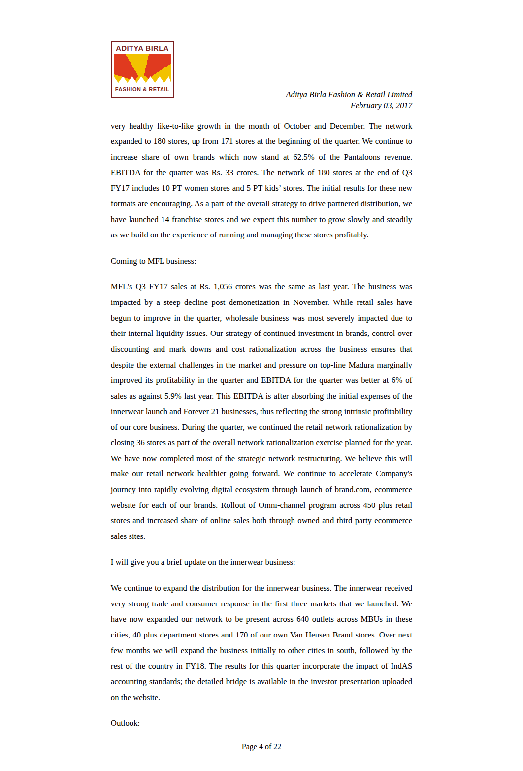ADITYA BIRLA
FASHION & RETAIL
Aditya Birla Fashion & Retail Limited
February 03, 2017
very healthy like-to-like growth in the month of October and December. The network expanded to 180 stores, up from 171 stores at the beginning of the quarter. We continue to increase share of own brands which now stand at 62.5% of the Pantaloons revenue. EBITDA for the quarter was Rs. 33 crores. The network of 180 stores at the end of Q3 FY17 includes 10 PT women stores and 5 PT kids’ stores. The initial results for these new formats are encouraging. As a part of the overall strategy to drive partnered distribution, we have launched 14 franchise stores and we expect this number to grow slowly and steadily as we build on the experience of running and managing these stores profitably.
Coming to MFL business:
MFL's Q3 FY17 sales at Rs. 1,056 crores was the same as last year. The business was impacted by a steep decline post demonetization in November. While retail sales have begun to improve in the quarter, wholesale business was most severely impacted due to their internal liquidity issues. Our strategy of continued investment in brands, control over discounting and mark downs and cost rationalization across the business ensures that despite the external challenges in the market and pressure on top-line Madura marginally improved its profitability in the quarter and EBITDA for the quarter was better at 6% of sales as against 5.9% last year. This EBITDA is after absorbing the initial expenses of the innerwear launch and Forever 21 businesses, thus reflecting the strong intrinsic profitability of our core business. During the quarter, we continued the retail network rationalization by closing 36 stores as part of the overall network rationalization exercise planned for the year. We have now completed most of the strategic network restructuring. We believe this will make our retail network healthier going forward. We continue to accelerate Company's journey into rapidly evolving digital ecosystem through launch of brand.com, ecommerce website for each of our brands. Rollout of Omni-channel program across 450 plus retail stores and increased share of online sales both through owned and third party ecommerce sales sites.
I will give you a brief update on the innerwear business:
We continue to expand the distribution for the innerwear business. The innerwear received very strong trade and consumer response in the first three markets that we launched. We have now expanded our network to be present across 640 outlets across MBUs in these cities, 40 plus department stores and 170 of our own Van Heusen Brand stores. Over next few months we will expand the business initially to other cities in south, followed by the rest of the country in FY18. The results for this quarter incorporate the impact of IndAS accounting standards; the detailed bridge is available in the investor presentation uploaded on the website.
Outlook:
Page 4 of 22